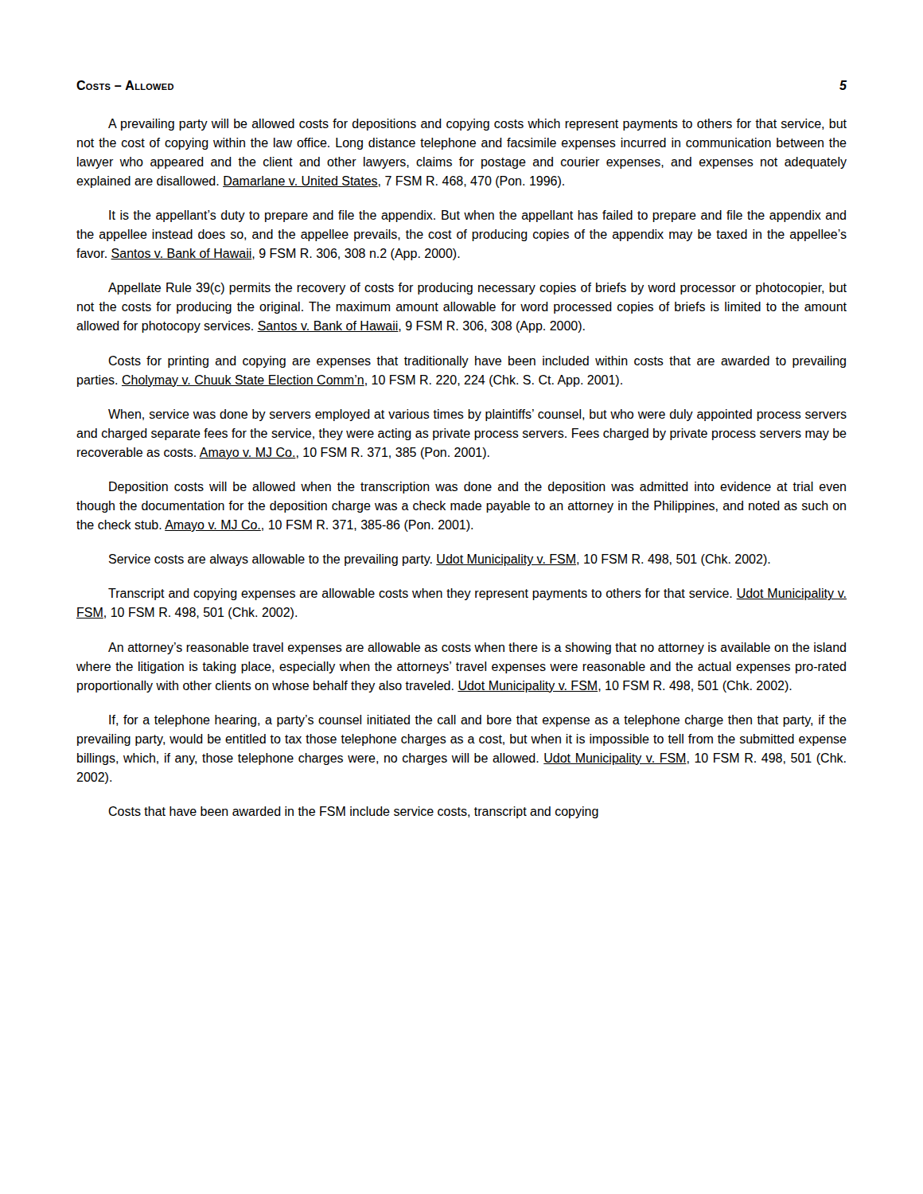Costs – Allowed 5
A prevailing party will be allowed costs for depositions and copying costs which represent payments to others for that service, but not the cost of copying within the law office. Long distance telephone and facsimile expenses incurred in communication between the lawyer who appeared and the client and other lawyers, claims for postage and courier expenses, and expenses not adequately explained are disallowed. Damarlane v. United States, 7 FSM R. 468, 470 (Pon. 1996).
It is the appellant’s duty to prepare and file the appendix. But when the appellant has failed to prepare and file the appendix and the appellee instead does so, and the appellee prevails, the cost of producing copies of the appendix may be taxed in the appellee’s favor. Santos v. Bank of Hawaii, 9 FSM R. 306, 308 n.2 (App. 2000).
Appellate Rule 39(c) permits the recovery of costs for producing necessary copies of briefs by word processor or photocopier, but not the costs for producing the original. The maximum amount allowable for word processed copies of briefs is limited to the amount allowed for photocopy services. Santos v. Bank of Hawaii, 9 FSM R. 306, 308 (App. 2000).
Costs for printing and copying are expenses that traditionally have been included within costs that are awarded to prevailing parties. Cholymay v. Chuuk State Election Comm’n, 10 FSM R. 220, 224 (Chk. S. Ct. App. 2001).
When, service was done by servers employed at various times by plaintiffs’ counsel, but who were duly appointed process servers and charged separate fees for the service, they were acting as private process servers. Fees charged by private process servers may be recoverable as costs. Amayo v. MJ Co., 10 FSM R. 371, 385 (Pon. 2001).
Deposition costs will be allowed when the transcription was done and the deposition was admitted into evidence at trial even though the documentation for the deposition charge was a check made payable to an attorney in the Philippines, and noted as such on the check stub. Amayo v. MJ Co., 10 FSM R. 371, 385-86 (Pon. 2001).
Service costs are always allowable to the prevailing party. Udot Municipality v. FSM, 10 FSM R. 498, 501 (Chk. 2002).
Transcript and copying expenses are allowable costs when they represent payments to others for that service. Udot Municipality v. FSM, 10 FSM R. 498, 501 (Chk. 2002).
An attorney’s reasonable travel expenses are allowable as costs when there is a showing that no attorney is available on the island where the litigation is taking place, especially when the attorneys’ travel expenses were reasonable and the actual expenses pro-rated proportionally with other clients on whose behalf they also traveled. Udot Municipality v. FSM, 10 FSM R. 498, 501 (Chk. 2002).
If, for a telephone hearing, a party’s counsel initiated the call and bore that expense as a telephone charge then that party, if the prevailing party, would be entitled to tax those telephone charges as a cost, but when it is impossible to tell from the submitted expense billings, which, if any, those telephone charges were, no charges will be allowed. Udot Municipality v. FSM, 10 FSM R. 498, 501 (Chk. 2002).
Costs that have been awarded in the FSM include service costs, transcript and copying